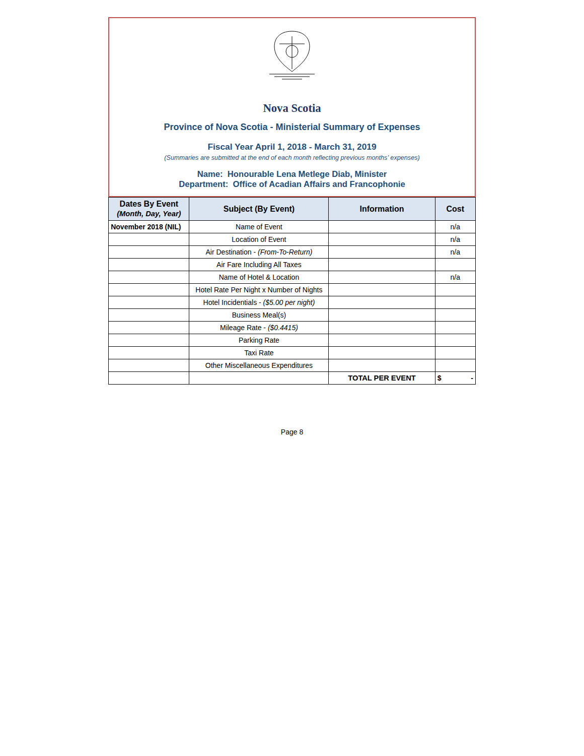Nova Scotia
Province of Nova Scotia - Ministerial Summary of Expenses
Fiscal Year April 1, 2018 - March 31, 2019
(Summaries are submitted at the end of each month reflecting previous months' expenses)
Name: Honourable Lena Metlege Diab, Minister
Department: Office of Acadian Affairs and Francophonie
| Dates By Event (Month, Day, Year) | Subject (By Event) | Information | Cost |
| --- | --- | --- | --- |
| November 2018 (NIL) | Name of Event | | n/a |
| | Location of Event | | n/a |
| | Air Destination - (From-To-Return) | | n/a |
| | Air Fare Including All Taxes | | |
| | Name of Hotel & Location | | n/a |
| | Hotel Rate Per Night x Number of Nights | | |
| | Hotel Incidentials - ($5.00 per night) | | |
| | Business Meal(s) | | |
| | Mileage Rate - ($0.4415) | | |
| | Parking Rate | | |
| | Taxi Rate | | |
| | Other Miscellaneous Expenditures | | |
| | | TOTAL PER EVENT | $ - |
Page 8